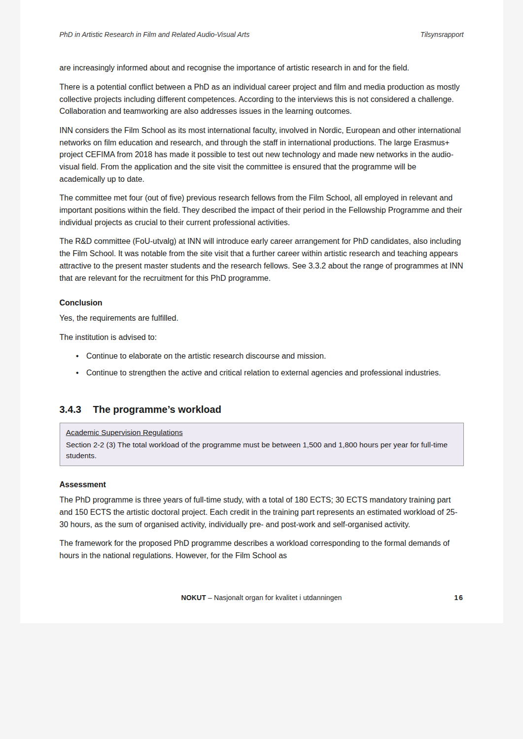PhD in Artistic Research in Film and Related Audio-Visual Arts Tilsynsrapport
are increasingly informed about and recognise the importance of artistic research in and for the field.
There is a potential conflict between a PhD as an individual career project and film and media production as mostly collective projects including different competences. According to the interviews this is not considered a challenge. Collaboration and teamworking are also addresses issues in the learning outcomes.
INN considers the Film School as its most international faculty, involved in Nordic, European and other international networks on film education and research, and through the staff in international productions. The large Erasmus+ project CEFIMA from 2018 has made it possible to test out new technology and made new networks in the audio-visual field. From the application and the site visit the committee is ensured that the programme will be academically up to date.
The committee met four (out of five) previous research fellows from the Film School, all employed in relevant and important positions within the field. They described the impact of their period in the Fellowship Programme and their individual projects as crucial to their current professional activities.
The R&D committee (FoU-utvalg) at INN will introduce early career arrangement for PhD candidates, also including the Film School. It was notable from the site visit that a further career within artistic research and teaching appears attractive to the present master students and the research fellows. See 3.3.2 about the range of programmes at INN that are relevant for the recruitment for this PhD programme.
Conclusion
Yes, the requirements are fulfilled.
The institution is advised to:
Continue to elaborate on the artistic research discourse and mission.
Continue to strengthen the active and critical relation to external agencies and professional industries.
3.4.3 The programme’s workload
Academic Supervision Regulations
Section 2-2 (3) The total workload of the programme must be between 1,500 and 1,800 hours per year for full-time students.
Assessment
The PhD programme is three years of full-time study, with a total of 180 ECTS; 30 ECTS mandatory training part and 150 ECTS the artistic doctoral project. Each credit in the training part represents an estimated workload of 25-30 hours, as the sum of organised activity, individually pre- and post-work and self-organised activity.
The framework for the proposed PhD programme describes a workload corresponding to the formal demands of hours in the national regulations. However, for the Film School as
NOKUT – Nasjonalt organ for kvalitet i utdanningen 16